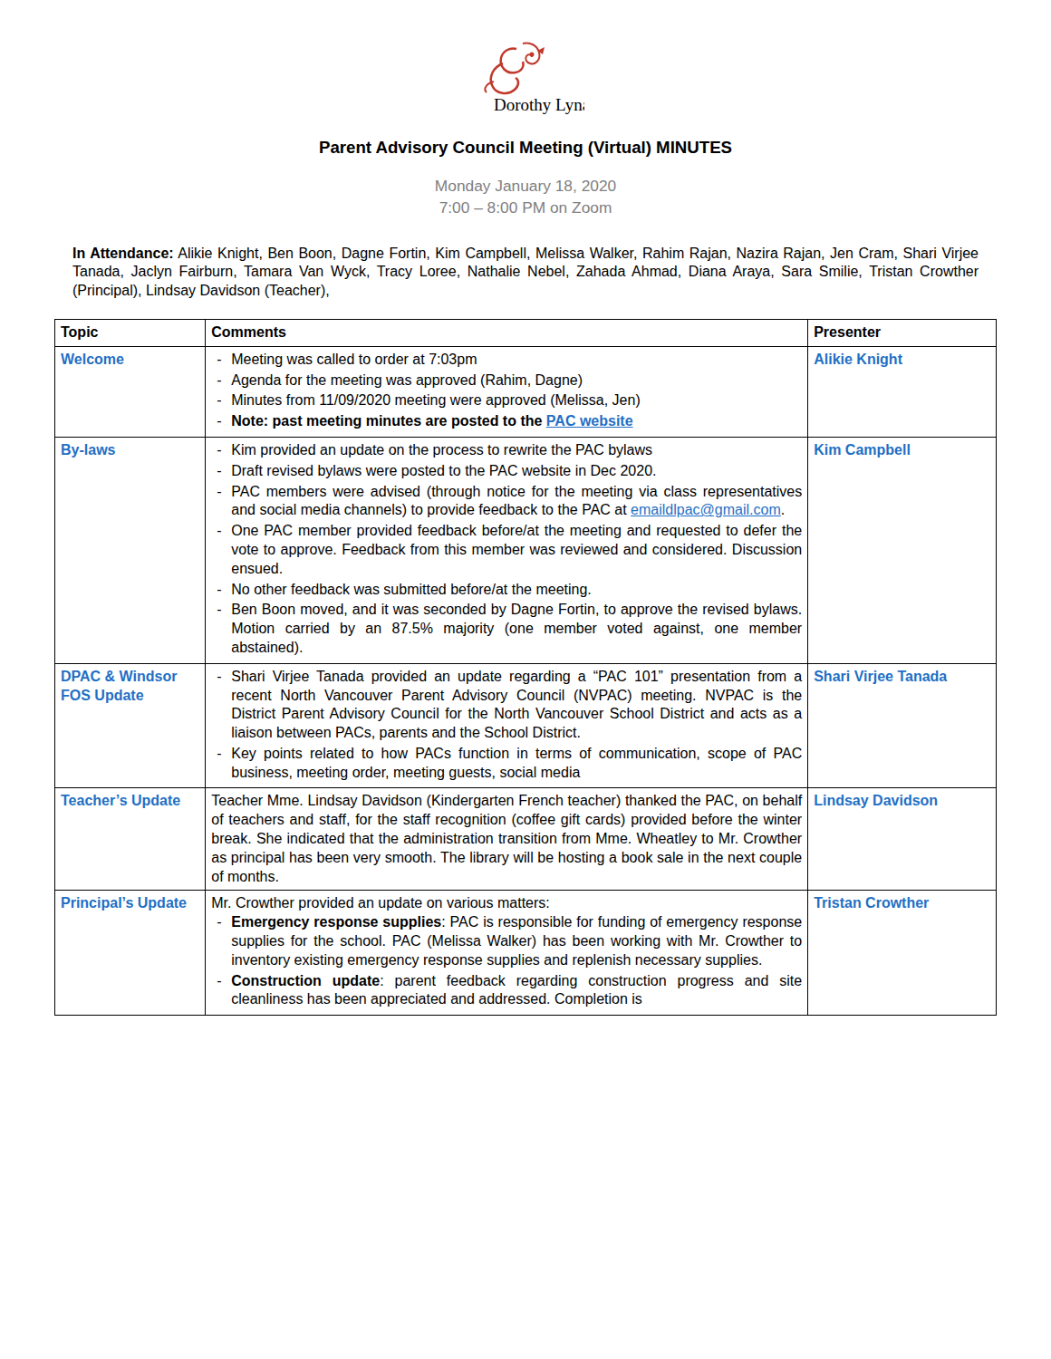Dorothy Lynas
Parent Advisory Council Meeting (Virtual) MINUTES
Monday January 18, 2020
7:00 – 8:00 PM on Zoom
In Attendance: Alikie Knight, Ben Boon, Dagne Fortin, Kim Campbell, Melissa Walker, Rahim Rajan, Nazira Rajan, Jen Cram, Shari Virjee Tanada, Jaclyn Fairburn, Tamara Van Wyck, Tracy Loree, Nathalie Nebel, Zahada Ahmad, Diana Araya, Sara Smilie, Tristan Crowther (Principal), Lindsay Davidson (Teacher),
| Topic | Comments | Presenter |
| --- | --- | --- |
| Welcome | Meeting was called to order at 7:03pm Agenda for the meeting was approved (Rahim, Dagne) Minutes from 11/09/2020 meeting were approved (Melissa, Jen) Note: past meeting minutes are posted to the PAC website | Alikie Knight |
| By-laws | Kim provided an update on the process to rewrite the PAC bylaws Draft revised bylaws were posted to the PAC website in Dec 2020. PAC members were advised (through notice for the meeting via class representatives and social media channels) to provide feedback to the PAC at emaildlpac@gmail.com . One PAC member provided feedback before/at the meeting and requested to defer the vote to approve. Feedback from this member was reviewed and considered. Discussion ensued. No other feedback was submitted before/at the meeting. Ben Boon moved, and it was seconded by Dagne Fortin, to approve the revised bylaws. Motion carried by an 87.5% majority (one member voted against, one member abstained). | Kim Campbell |
| DPAC & Windsor FOS Update | Shari Virjee Tanada provided an update regarding a “PAC 101” presentation from a recent North Vancouver Parent Advisory Council (NVPAC) meeting. NVPAC is the District Parent Advisory Council for the North Vancouver School District and acts as a liaison between PACs, parents and the School District. Key points related to how PACs function in terms of communication, scope of PAC business, meeting order, meeting guests, social media | Shari Virjee Tanada |
| Teacher’s Update | Teacher Mme. Lindsay Davidson (Kindergarten French teacher) thanked the PAC, on behalf of teachers and staff, for the staff recognition (coffee gift cards) provided before the winter break. She indicated that the administration transition from Mme. Wheatley to Mr. Crowther as principal has been very smooth. The library will be hosting a book sale in the next couple of months. | Lindsay Davidson |
| Principal’s Update | Mr. Crowther provided an update on various matters: Emergency response supplies : PAC is responsible for funding of emergency response supplies for the school. PAC (Melissa Walker) has been working with Mr. Crowther to inventory existing emergency response supplies and replenish necessary supplies. Construction update : parent feedback regarding construction progress and site cleanliness has been appreciated and addressed. Completion is | Tristan Crowther |